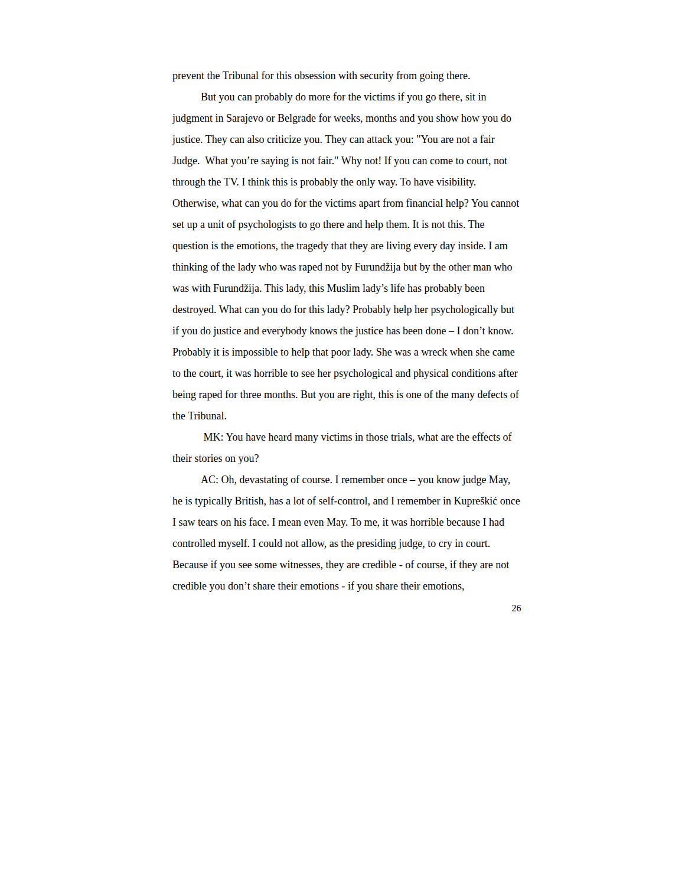prevent the Tribunal for this obsession with security from going there.
But you can probably do more for the victims if you go there, sit in judgment in Sarajevo or Belgrade for weeks, months and you show how you do justice. They can also criticize you. They can attack you: "You are not a fair Judge. What you’re saying is not fair." Why not! If you can come to court, not through the TV. I think this is probably the only way. To have visibility. Otherwise, what can you do for the victims apart from financial help? You cannot set up a unit of psychologists to go there and help them. It is not this. The question is the emotions, the tragedy that they are living every day inside. I am thinking of the lady who was raped not by Furundžija but by the other man who was with Furundžija. This lady, this Muslim lady’s life has probably been destroyed. What can you do for this lady? Probably help her psychologically but if you do justice and everybody knows the justice has been done – I don’t know. Probably it is impossible to help that poor lady. She was a wreck when she came to the court, it was horrible to see her psychological and physical conditions after being raped for three months. But you are right, this is one of the many defects of the Tribunal.
MK: You have heard many victims in those trials, what are the effects of their stories on you?
AC: Oh, devastating of course. I remember once – you know judge May, he is typically British, has a lot of self-control, and I remember in Kupreškić once I saw tears on his face. I mean even May. To me, it was horrible because I had controlled myself. I could not allow, as the presiding judge, to cry in court. Because if you see some witnesses, they are credible - of course, if they are not credible you don’t share their emotions - if you share their emotions,
26